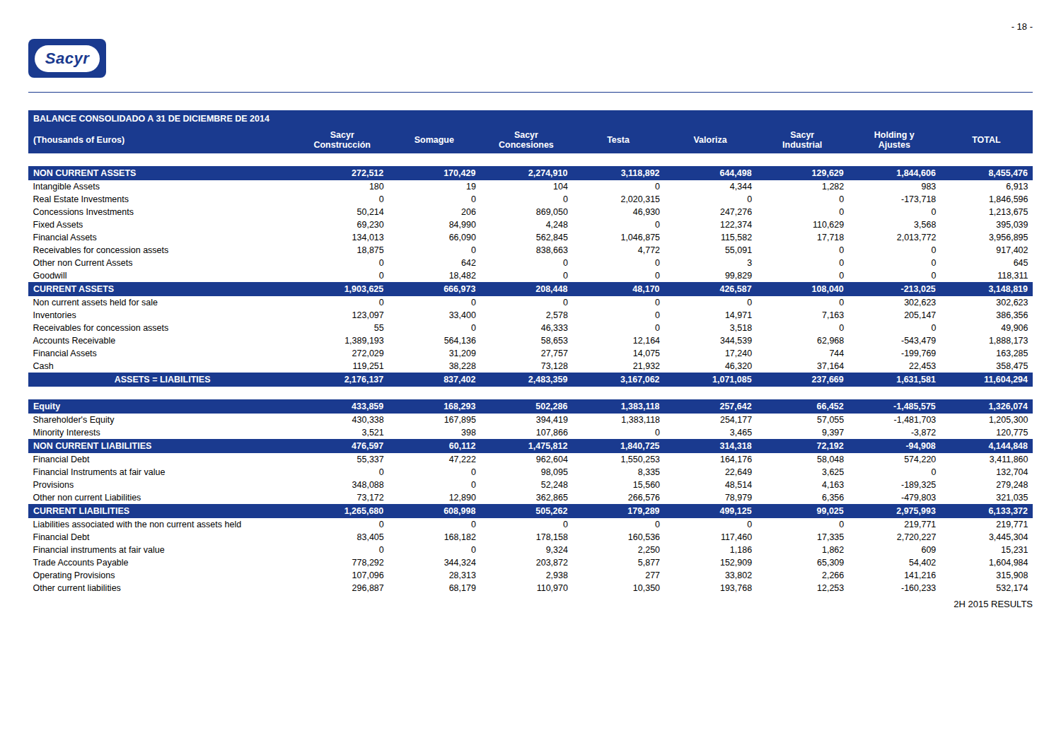- 18 -
Sacyr
| BALANCE CONSOLIDADO A 31 DE DICIEMBRE DE 2014 |
| (Thousands of Euros) | Sacyr Construcción | Somague | Sacyr Concesiones | Testa | Valoriza | Sacyr Industrial | Holding y Ajustes | TOTAL |
| NON CURRENT ASSETS | 272,512 | 170,429 | 2,274,910 | 3,118,892 | 644,498 | 129,629 | 1,844,606 | 8,455,476 |
| Intangible Assets | 180 | 19 | 104 | 0 | 4,344 | 1,282 | 983 | 6,913 |
| Real Estate Investments | 0 | 0 | 0 | 2,020,315 | 0 | 0 | -173,718 | 1,846,596 |
| Concessions Investments | 50,214 | 206 | 869,050 | 46,930 | 247,276 | 0 | 0 | 1,213,675 |
| Fixed Assets | 69,230 | 84,990 | 4,248 | 0 | 122,374 | 110,629 | 3,568 | 395,039 |
| Financial Assets | 134,013 | 66,090 | 562,845 | 1,046,875 | 115,582 | 17,718 | 2,013,772 | 3,956,895 |
| Receivables for concession assets | 18,875 | 0 | 838,663 | 4,772 | 55,091 | 0 | 0 | 917,402 |
| Other non Current Assets | 0 | 642 | 0 | 0 | 3 | 0 | 0 | 645 |
| Goodwill | 0 | 18,482 | 0 | 0 | 99,829 | 0 | 0 | 118,311 |
| CURRENT ASSETS | 1,903,625 | 666,973 | 208,448 | 48,170 | 426,587 | 108,040 | -213,025 | 3,148,819 |
| Non current assets held for sale | 0 | 0 | 0 | 0 | 0 | 0 | 302,623 | 302,623 |
| Inventories | 123,097 | 33,400 | 2,578 | 0 | 14,971 | 7,163 | 205,147 | 386,356 |
| Receivables for concession assets | 55 | 0 | 46,333 | 0 | 3,518 | 0 | 0 | 49,906 |
| Accounts Receivable | 1,389,193 | 564,136 | 58,653 | 12,164 | 344,539 | 62,968 | -543,479 | 1,888,173 |
| Financial Assets | 272,029 | 31,209 | 27,757 | 14,075 | 17,240 | 744 | -199,769 | 163,285 |
| Cash | 119,251 | 38,228 | 73,128 | 21,932 | 46,320 | 37,164 | 22,453 | 358,475 |
| ASSETS = LIABILITIES | 2,176,137 | 837,402 | 2,483,359 | 3,167,062 | 1,071,085 | 237,669 | 1,631,581 | 11,604,294 |
| Equity | 433,859 | 168,293 | 502,286 | 1,383,118 | 257,642 | 66,452 | -1,485,575 | 1,326,074 |
| Shareholder's Equity | 430,338 | 167,895 | 394,419 | 1,383,118 | 254,177 | 57,055 | -1,481,703 | 1,205,300 |
| Minority Interests | 3,521 | 398 | 107,866 | 0 | 3,465 | 9,397 | -3,872 | 120,775 |
| NON CURRENT LIABILITIES | 476,597 | 60,112 | 1,475,812 | 1,840,725 | 314,318 | 72,192 | -94,908 | 4,144,848 |
| Financial Debt | 55,337 | 47,222 | 962,604 | 1,550,253 | 164,176 | 58,048 | 574,220 | 3,411,860 |
| Financial Instruments at fair value | 0 | 0 | 98,095 | 8,335 | 22,649 | 3,625 | 0 | 132,704 |
| Provisions | 348,088 | 0 | 52,248 | 15,560 | 48,514 | 4,163 | -189,325 | 279,248 |
| Other non current Liabilities | 73,172 | 12,890 | 362,865 | 266,576 | 78,979 | 6,356 | -479,803 | 321,035 |
| CURRENT LIABILITIES | 1,265,680 | 608,998 | 505,262 | 179,289 | 499,125 | 99,025 | 2,975,993 | 6,133,372 |
| Liabilities associated with the non current assets held | 0 | 0 | 0 | 0 | 0 | 0 | 219,771 | 219,771 |
| Financial Debt | 83,405 | 168,182 | 178,158 | 160,536 | 117,460 | 17,335 | 2,720,227 | 3,445,304 |
| Financial instruments at fair value | 0 | 0 | 9,324 | 2,250 | 1,186 | 1,862 | 609 | 15,231 |
| Trade Accounts Payable | 778,292 | 344,324 | 203,872 | 5,877 | 152,909 | 65,309 | 54,402 | 1,604,984 |
| Operating Provisions | 107,096 | 28,313 | 2,938 | 277 | 33,802 | 2,266 | 141,216 | 315,908 |
| Other current liabilities | 296,887 | 68,179 | 110,970 | 10,350 | 193,768 | 12,253 | -160,233 | 532,174 |
2H 2015 RESULTS